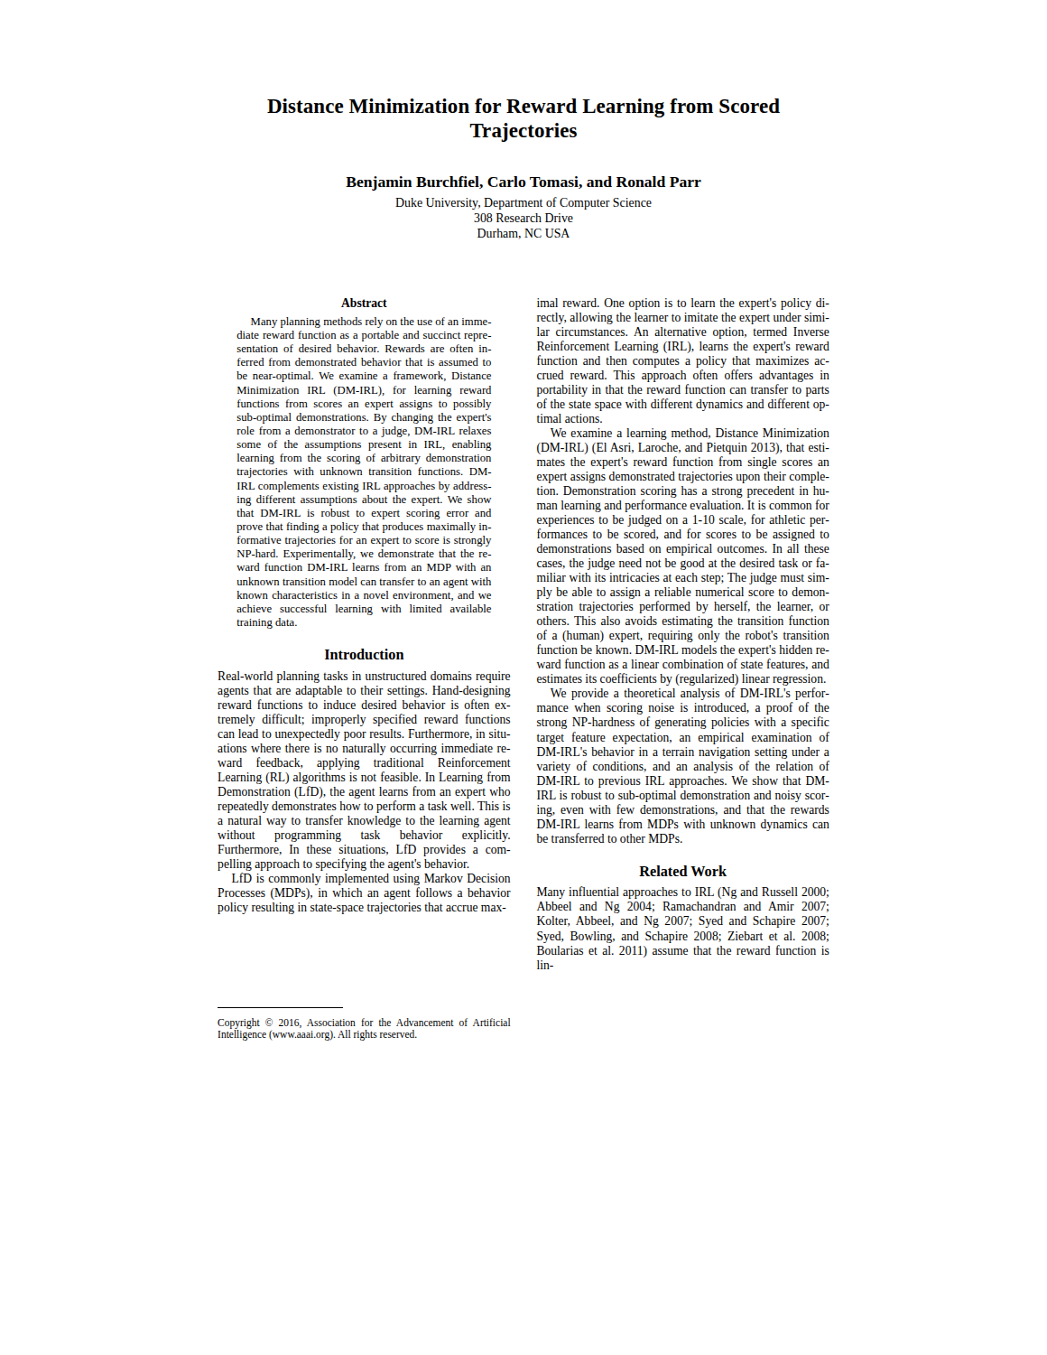Distance Minimization for Reward Learning from Scored Trajectories
Benjamin Burchfiel, Carlo Tomasi, and Ronald Parr
Duke University, Department of Computer Science
308 Research Drive
Durham, NC USA
Abstract
Many planning methods rely on the use of an immediate reward function as a portable and succinct representation of desired behavior. Rewards are often inferred from demonstrated behavior that is assumed to be near-optimal. We examine a framework, Distance Minimization IRL (DM-IRL), for learning reward functions from scores an expert assigns to possibly sub-optimal demonstrations. By changing the expert's role from a demonstrator to a judge, DM-IRL relaxes some of the assumptions present in IRL, enabling learning from the scoring of arbitrary demonstration trajectories with unknown transition functions. DM-IRL complements existing IRL approaches by addressing different assumptions about the expert. We show that DM-IRL is robust to expert scoring error and prove that finding a policy that produces maximally informative trajectories for an expert to score is strongly NP-hard. Experimentally, we demonstrate that the reward function DM-IRL learns from an MDP with an unknown transition model can transfer to an agent with known characteristics in a novel environment, and we achieve successful learning with limited available training data.
Introduction
Real-world planning tasks in unstructured domains require agents that are adaptable to their settings. Hand-designing reward functions to induce desired behavior is often extremely difficult; improperly specified reward functions can lead to unexpectedly poor results. Furthermore, in situations where there is no naturally occurring immediate reward feedback, applying traditional Reinforcement Learning (RL) algorithms is not feasible. In Learning from Demonstration (LfD), the agent learns from an expert who repeatedly demonstrates how to perform a task well. This is a natural way to transfer knowledge to the learning agent without programming task behavior explicitly. Furthermore, In these situations, LfD provides a compelling approach to specifying the agent's behavior.
LfD is commonly implemented using Markov Decision Processes (MDPs), in which an agent follows a behavior policy resulting in state-space trajectories that accrue max-
Copyright © 2016, Association for the Advancement of Artificial Intelligence (www.aaai.org). All rights reserved.
imal reward. One option is to learn the expert's policy directly, allowing the learner to imitate the expert under similar circumstances. An alternative option, termed Inverse Reinforcement Learning (IRL), learns the expert's reward function and then computes a policy that maximizes accrued reward. This approach often offers advantages in portability in that the reward function can transfer to parts of the state space with different dynamics and different optimal actions.
We examine a learning method, Distance Minimization (DM-IRL) (El Asri, Laroche, and Pietquin 2013), that estimates the expert's reward function from single scores an expert assigns demonstrated trajectories upon their completion. Demonstration scoring has a strong precedent in human learning and performance evaluation. It is common for experiences to be judged on a 1-10 scale, for athletic performances to be scored, and for scores to be assigned to demonstrations based on empirical outcomes. In all these cases, the judge need not be good at the desired task or familiar with its intricacies at each step; The judge must simply be able to assign a reliable numerical score to demonstration trajectories performed by herself, the learner, or others. This also avoids estimating the transition function of a (human) expert, requiring only the robot's transition function be known. DM-IRL models the expert's hidden reward function as a linear combination of state features, and estimates its coefficients by (regularized) linear regression.
We provide a theoretical analysis of DM-IRL's performance when scoring noise is introduced, a proof of the strong NP-hardness of generating policies with a specific target feature expectation, an empirical examination of DM-IRL's behavior in a terrain navigation setting under a variety of conditions, and an analysis of the relation of DM-IRL to previous IRL approaches. We show that DM-IRL is robust to sub-optimal demonstration and noisy scoring, even with few demonstrations, and that the rewards DM-IRL learns from MDPs with unknown dynamics can be transferred to other MDPs.
Related Work
Many influential approaches to IRL (Ng and Russell 2000; Abbeel and Ng 2004; Ramachandran and Amir 2007; Kolter, Abbeel, and Ng 2007; Syed and Schapire 2007; Syed, Bowling, and Schapire 2008; Ziebart et al. 2008; Boularias et al. 2011) assume that the reward function is lin-